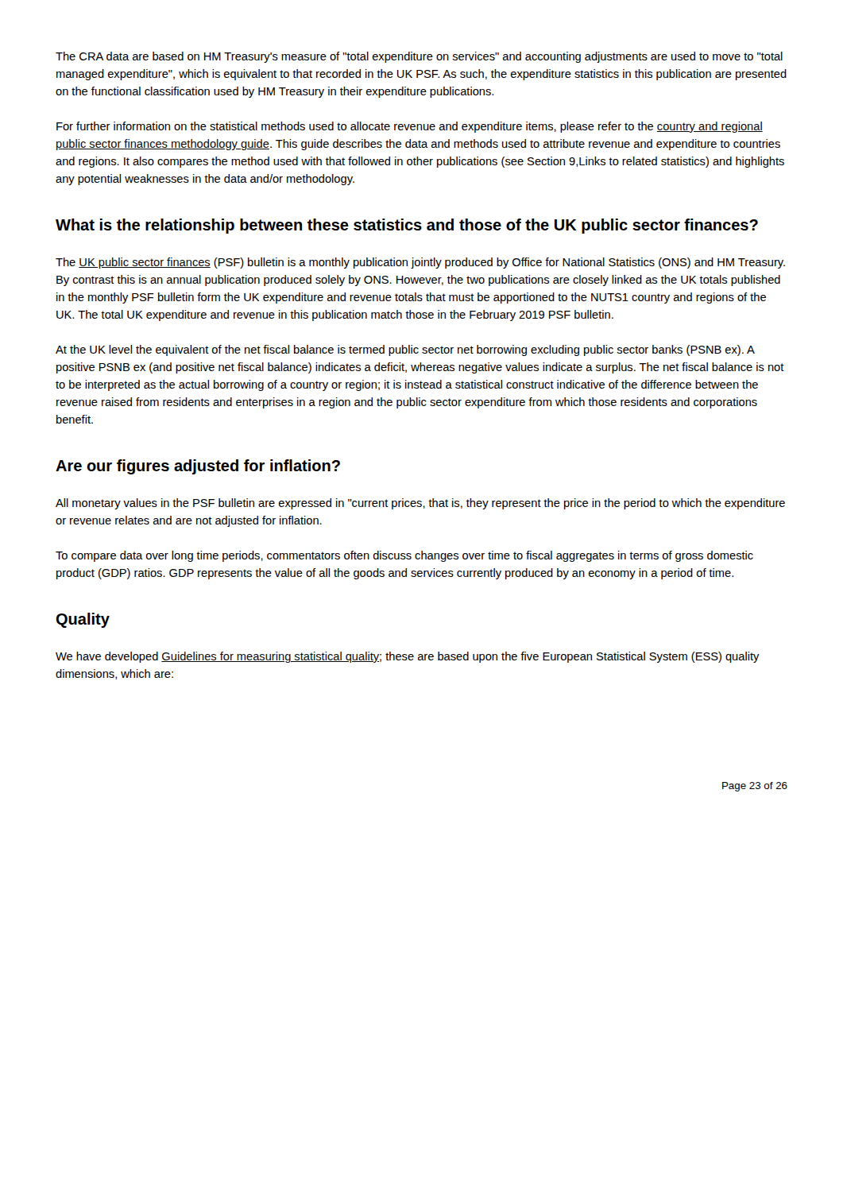The CRA data are based on HM Treasury's measure of "total expenditure on services" and accounting adjustments are used to move to "total managed expenditure", which is equivalent to that recorded in the UK PSF. As such, the expenditure statistics in this publication are presented on the functional classification used by HM Treasury in their expenditure publications.
For further information on the statistical methods used to allocate revenue and expenditure items, please refer to the country and regional public sector finances methodology guide. This guide describes the data and methods used to attribute revenue and expenditure to countries and regions. It also compares the method used with that followed in other publications (see Section 9,Links to related statistics) and highlights any potential weaknesses in the data and/or methodology.
What is the relationship between these statistics and those of the UK public sector finances?
The UK public sector finances (PSF) bulletin is a monthly publication jointly produced by Office for National Statistics (ONS) and HM Treasury. By contrast this is an annual publication produced solely by ONS. However, the two publications are closely linked as the UK totals published in the monthly PSF bulletin form the UK expenditure and revenue totals that must be apportioned to the NUTS1 country and regions of the UK. The total UK expenditure and revenue in this publication match those in the February 2019 PSF bulletin.
At the UK level the equivalent of the net fiscal balance is termed public sector net borrowing excluding public sector banks (PSNB ex). A positive PSNB ex (and positive net fiscal balance) indicates a deficit, whereas negative values indicate a surplus. The net fiscal balance is not to be interpreted as the actual borrowing of a country or region; it is instead a statistical construct indicative of the difference between the revenue raised from residents and enterprises in a region and the public sector expenditure from which those residents and corporations benefit.
Are our figures adjusted for inflation?
All monetary values in the PSF bulletin are expressed in "current prices, that is, they represent the price in the period to which the expenditure or revenue relates and are not adjusted for inflation.
To compare data over long time periods, commentators often discuss changes over time to fiscal aggregates in terms of gross domestic product (GDP) ratios. GDP represents the value of all the goods and services currently produced by an economy in a period of time.
Quality
We have developed Guidelines for measuring statistical quality; these are based upon the five European Statistical System (ESS) quality dimensions, which are:
Page 23 of 26